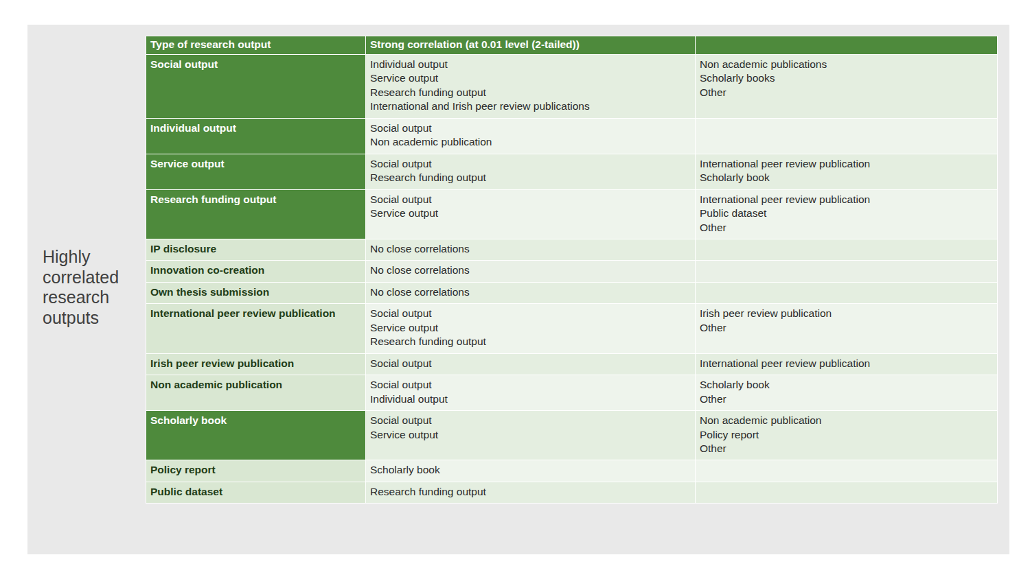Highly
correlated
research
outputs
| Type of research output | Strong correlation (at 0.01 level (2-tailed)) | |
| Social output | Individual output Service output Research funding output International and Irish peer review publications | Non academic publications Scholarly books Other |
| Individual output | Social output Non academic publication | |
| Service output | Social output Research funding output | International peer review publication Scholarly book |
| Research funding output | Social output Service output | International peer review publication Public dataset Other |
| IP disclosure | No close correlations | |
| Innovation co-creation | No close correlations | |
| Own thesis submission | No close correlations | |
| International peer review publication | Social output Service output Research funding output | Irish peer review publication Other |
| Irish peer review publication | Social output | International peer review publication |
| Non academic publication | Social output Individual output | Scholarly book Other |
| Scholarly book | Social output Service output | Non academic publication Policy report Other |
| Policy report | Scholarly book | |
| Public dataset | Research funding output | |